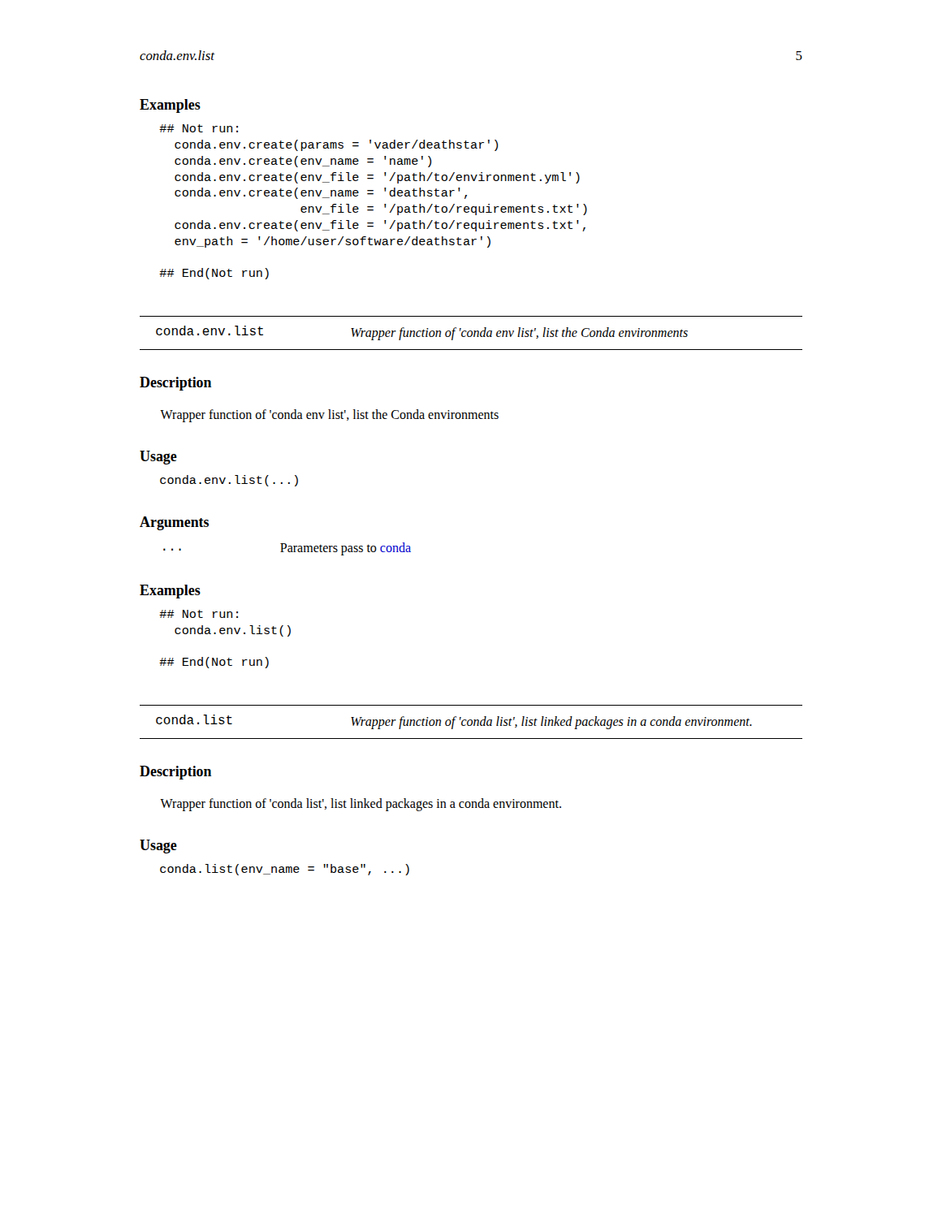conda.env.list 5
Examples
## Not run: 
  conda.env.create(params = 'vader/deathstar')
  conda.env.create(env_name = 'name')
  conda.env.create(env_file = '/path/to/environment.yml')
  conda.env.create(env_name = 'deathstar',
                   env_file = '/path/to/requirements.txt')
  conda.env.create(env_file = '/path/to/requirements.txt',
  env_path = '/home/user/software/deathstar')

## End(Not run)
conda.env.list
Wrapper function of 'conda env list', list the Conda environments
Description
Wrapper function of 'conda env list', list the Conda environments
Usage
conda.env.list(...)
Arguments
...
Parameters pass to conda
Examples
## Not run: 
  conda.env.list()

## End(Not run)
conda.list
Wrapper function of 'conda list', list linked packages in a conda environment.
Description
Wrapper function of 'conda list', list linked packages in a conda environment.
Usage
conda.list(env_name = "base", ...)